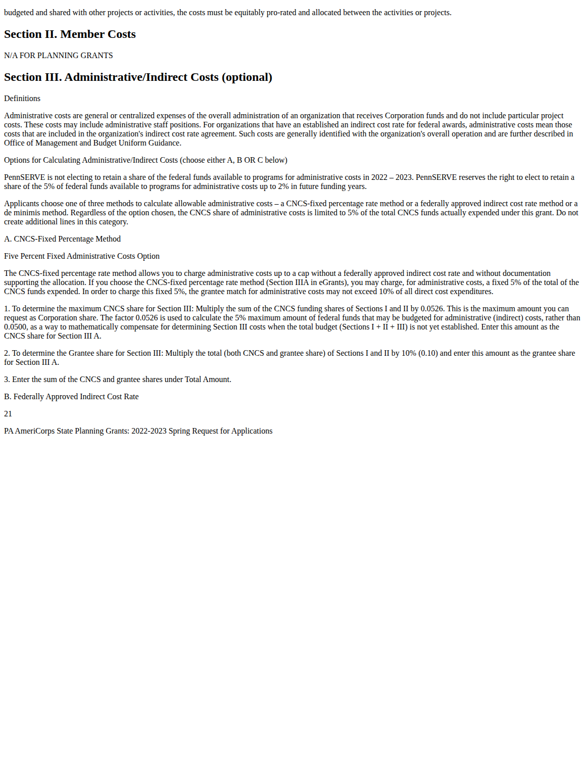budgeted and shared with other projects or activities, the costs must be equitably pro-rated and allocated between the activities or projects.
Section II. Member Costs
N/A FOR PLANNING GRANTS
Section III. Administrative/Indirect Costs (optional)
Definitions
Administrative costs are general or centralized expenses of the overall administration of an organization that receives Corporation funds and do not include particular project costs. These costs may include administrative staff positions. For organizations that have an established an indirect cost rate for federal awards, administrative costs mean those costs that are included in the organization's indirect cost rate agreement. Such costs are generally identified with the organization's overall operation and are further described in Office of Management and Budget Uniform Guidance.
Options for Calculating Administrative/Indirect Costs (choose either A, B OR C below)
PennSERVE is not electing to retain a share of the federal funds available to programs for administrative costs in 2022 – 2023. PennSERVE reserves the right to elect to retain a share of the 5% of federal funds available to programs for administrative costs up to 2% in future funding years.
Applicants choose one of three methods to calculate allowable administrative costs – a CNCS-fixed percentage rate method or a federally approved indirect cost rate method or a de minimis method. Regardless of the option chosen, the CNCS share of administrative costs is limited to 5% of the total CNCS funds actually expended under this grant. Do not create additional lines in this category.
A. CNCS-Fixed Percentage Method
Five Percent Fixed Administrative Costs Option
The CNCS-fixed percentage rate method allows you to charge administrative costs up to a cap without a federally approved indirect cost rate and without documentation supporting the allocation. If you choose the CNCS-fixed percentage rate method (Section IIIA in eGrants), you may charge, for administrative costs, a fixed 5% of the total of the CNCS funds expended. In order to charge this fixed 5%, the grantee match for administrative costs may not exceed 10% of all direct cost expenditures.
1. To determine the maximum CNCS share for Section III: Multiply the sum of the CNCS funding shares of Sections I and II by 0.0526. This is the maximum amount you can request as Corporation share. The factor 0.0526 is used to calculate the 5% maximum amount of federal funds that may be budgeted for administrative (indirect) costs, rather than 0.0500, as a way to mathematically compensate for determining Section III costs when the total budget (Sections I + II + III) is not yet established. Enter this amount as the CNCS share for Section III A.
2. To determine the Grantee share for Section III: Multiply the total (both CNCS and grantee share) of Sections I and II by 10% (0.10) and enter this amount as the grantee share for Section III A.
3. Enter the sum of the CNCS and grantee shares under Total Amount.
B. Federally Approved Indirect Cost Rate
21
PA AmeriCorps State Planning Grants: 2022-2023 Spring Request for Applications